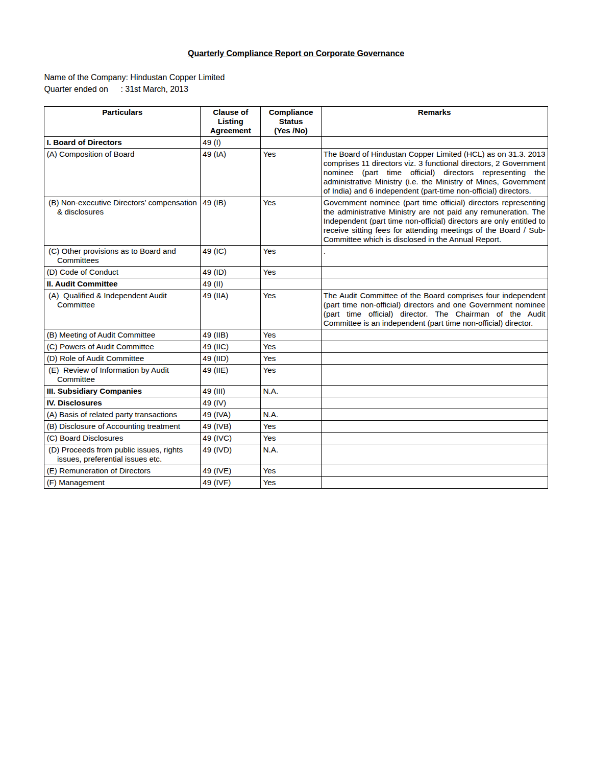Quarterly Compliance Report on Corporate Governance
Name of the Company: Hindustan Copper Limited
Quarter ended on: 31st March, 2013
| Particulars | Clause of Listing Agreement | Compliance Status (Yes /No) | Remarks |
| --- | --- | --- | --- |
| I. Board of Directors | 49 (I) | | |
| (A) Composition of Board | 49 (IA) | Yes | The Board of Hindustan Copper Limited (HCL) as on 31.3. 2013 comprises 11 directors viz. 3 functional directors, 2 Government nominee (part time official) directors representing the administrative Ministry (i.e. the Ministry of Mines, Government of India) and 6 independent (part-time non-official) directors. |
| (B) Non-executive Directors’ compensation & disclosures | 49 (IB) | Yes | Government nominee (part time official) directors representing the administrative Ministry are not paid any remuneration. The Independent (part time non-official) directors are only entitled to receive sitting fees for attending meetings of the Board / Sub- Committee which is disclosed in the Annual Report. |
| (C) Other provisions as to Board and Committees | 49 (IC) | Yes | . |
| (D) Code of Conduct | 49 (ID) | Yes | |
| II. Audit Committee | 49 (II) | | |
| (A) Qualified & Independent Audit Committee | 49 (IIA) | Yes | The Audit Committee of the Board comprises four independent (part time non-official) directors and one Government nominee (part time official) director. The Chairman of the Audit Committee is an independent (part time non-official) director. |
| (B) Meeting of Audit Committee | 49 (IIB) | Yes | |
| (C) Powers of Audit Committee | 49 (IIC) | Yes | |
| (D) Role of Audit Committee | 49 (IID) | Yes | |
| (E) Review of Information by Audit Committee | 49 (IIE) | Yes | |
| III. Subsidiary Companies | 49 (III) | N.A. | |
| IV. Disclosures | 49 (IV) | | |
| (A) Basis of related party transactions | 49 (IVA) | N.A. | |
| (B) Disclosure of Accounting treatment | 49 (IVB) | Yes | |
| (C) Board Disclosures | 49 (IVC) | Yes | |
| (D) Proceeds from public issues, rights issues, preferential issues etc. | 49 (IVD) | N.A. | |
| (E) Remuneration of Directors | 49 (IVE) | Yes | |
| (F) Management | 49 (IVF) | Yes | |